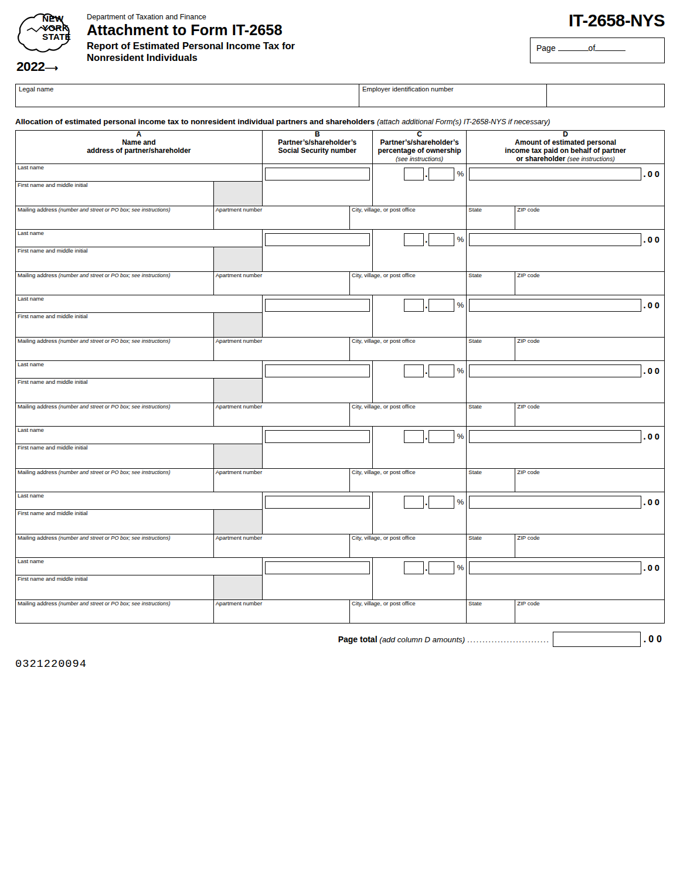NEW
YORK
STATE
2022⟶
Department of Taxation and Finance
Attachment to Form IT-2658
Report of Estimated Personal Income Tax for
Nonresident Individuals
IT-2658-NYS
Page of
Legal name
Employer identification number
Allocation of estimated personal income tax to nonresident individual partners and shareholders (attach additional Form(s) IT-2658-NYS if necessary)
| A Name and address of partner/shareholder | B Partner’s/shareholder’s Social Security number | C Partner’s/shareholder’s percentage of ownership (see instructions) | D Amount of estimated personal income tax paid on behalf of partner or shareholder (see instructions) |
| Last name | | . % | . 00 |
| First name and middle initial | |
| Mailing address (number and street or PO box; see instructions) | Apartment number | City, village, or post office | State | ZIP code |
| Last name | | . % | . 00 |
| First name and middle initial | |
| Mailing address (number and street or PO box; see instructions) | Apartment number | City, village, or post office | State | ZIP code |
| Last name | | . % | . 00 |
| First name and middle initial | |
| Mailing address (number and street or PO box; see instructions) | Apartment number | City, village, or post office | State | ZIP code |
| Last name | | . % | . 00 |
| First name and middle initial | |
| Mailing address (number and street or PO box; see instructions) | Apartment number | City, village, or post office | State | ZIP code |
| Last name | | . % | . 00 |
| First name and middle initial | |
| Mailing address (number and street or PO box; see instructions) | Apartment number | City, village, or post office | State | ZIP code |
| Last name | | . % | . 00 |
| First name and middle initial | |
| Mailing address (number and street or PO box; see instructions) | Apartment number | City, village, or post office | State | ZIP code |
| Last name | | . % | . 00 |
| First name and middle initial | |
| Mailing address (number and street or PO box; see instructions) | Apartment number | City, village, or post office | State | ZIP code |
Page total (add column D amounts) ...........................
. 00
0321220094